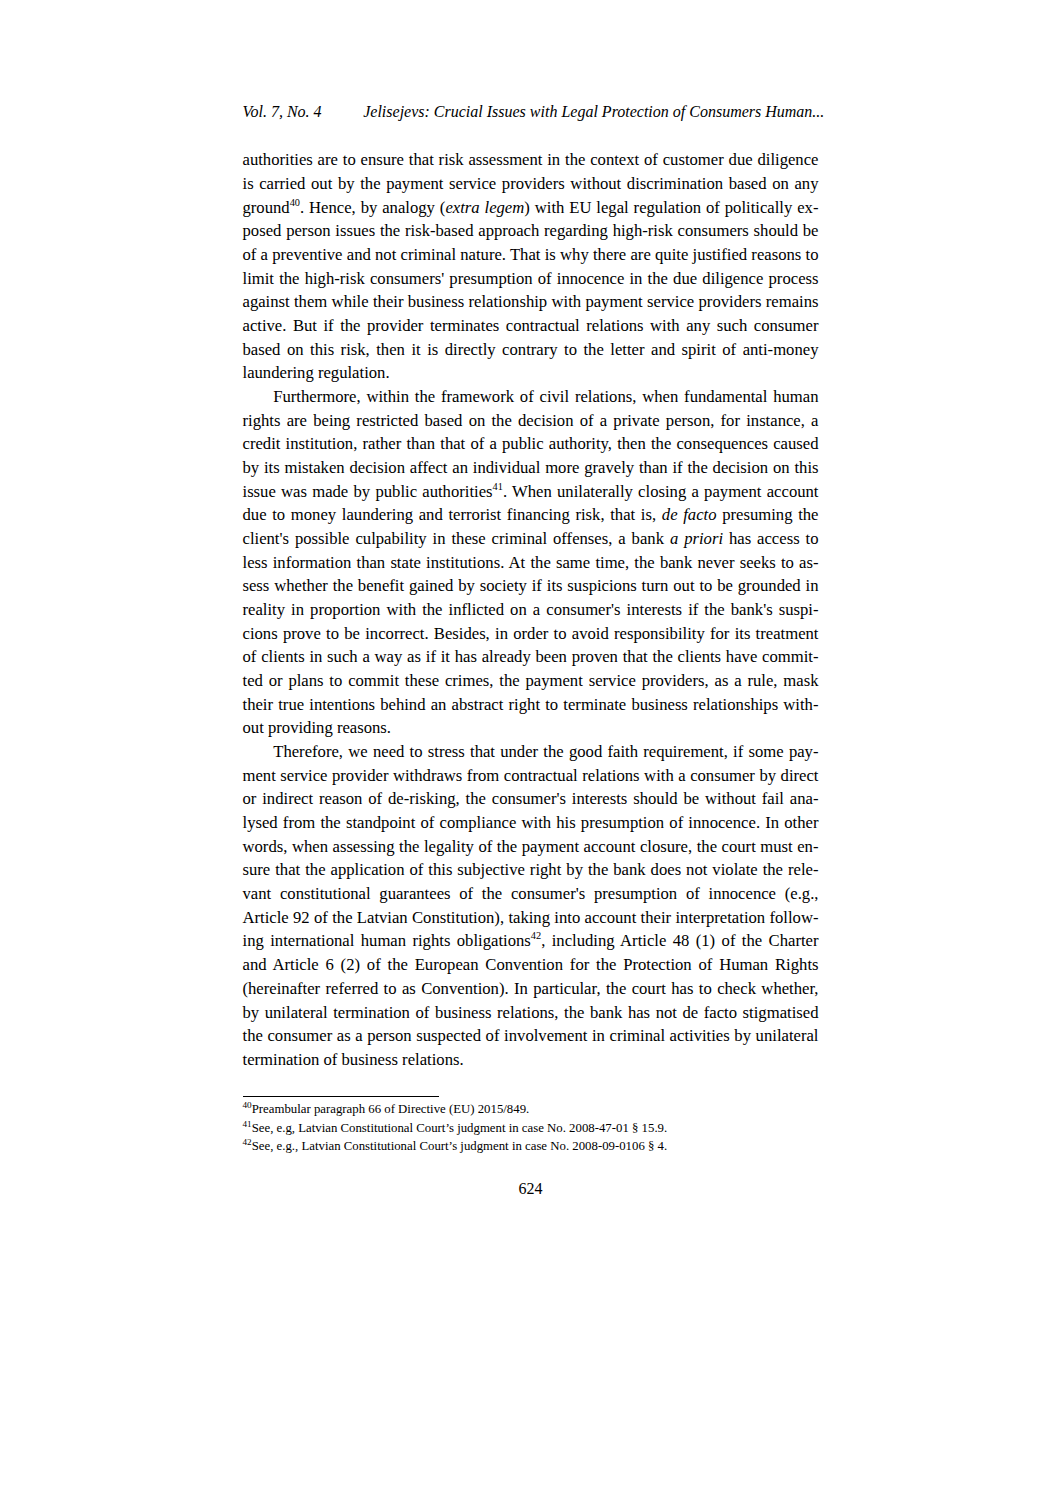Vol. 7, No. 4 Jelisejevs: Crucial Issues with Legal Protection of Consumers Human...
authorities are to ensure that risk assessment in the context of customer due diligence is carried out by the payment service providers without discrimination based on any ground40. Hence, by analogy (extra legem) with EU legal regulation of politically exposed person issues the risk-based approach regarding high-risk consumers should be of a preventive and not criminal nature. That is why there are quite justified reasons to limit the high-risk consumers' presumption of innocence in the due diligence process against them while their business relationship with payment service providers remains active. But if the provider terminates contractual relations with any such consumer based on this risk, then it is directly contrary to the letter and spirit of anti-money laundering regulation.
Furthermore, within the framework of civil relations, when fundamental human rights are being restricted based on the decision of a private person, for instance, a credit institution, rather than that of a public authority, then the consequences caused by its mistaken decision affect an individual more gravely than if the decision on this issue was made by public authorities41. When unilaterally closing a payment account due to money laundering and terrorist financing risk, that is, de facto presuming the client's possible culpability in these criminal offenses, a bank a priori has access to less information than state institutions. At the same time, the bank never seeks to assess whether the benefit gained by society if its suspicions turn out to be grounded in reality in proportion with the inflicted on a consumer's interests if the bank's suspicions prove to be incorrect. Besides, in order to avoid responsibility for its treatment of clients in such a way as if it has already been proven that the clients have committed or plans to commit these crimes, the payment service providers, as a rule, mask their true intentions behind an abstract right to terminate business relationships without providing reasons.
Therefore, we need to stress that under the good faith requirement, if some payment service provider withdraws from contractual relations with a consumer by direct or indirect reason of de-risking, the consumer's interests should be without fail analysed from the standpoint of compliance with his presumption of innocence. In other words, when assessing the legality of the payment account closure, the court must ensure that the application of this subjective right by the bank does not violate the relevant constitutional guarantees of the consumer's presumption of innocence (e.g., Article 92 of the Latvian Constitution), taking into account their interpretation following international human rights obligations42, including Article 48 (1) of the Charter and Article 6 (2) of the European Convention for the Protection of Human Rights (hereinafter referred to as Convention). In particular, the court has to check whether, by unilateral termination of business relations, the bank has not de facto stigmatised the consumer as a person suspected of involvement in criminal activities by unilateral termination of business relations.
40Preambular paragraph 66 of Directive (EU) 2015/849.
41See, e.g, Latvian Constitutional Court’s judgment in case No. 2008-47-01 § 15.9.
42See, e.g., Latvian Constitutional Court’s judgment in case No. 2008-09-0106 § 4.
624